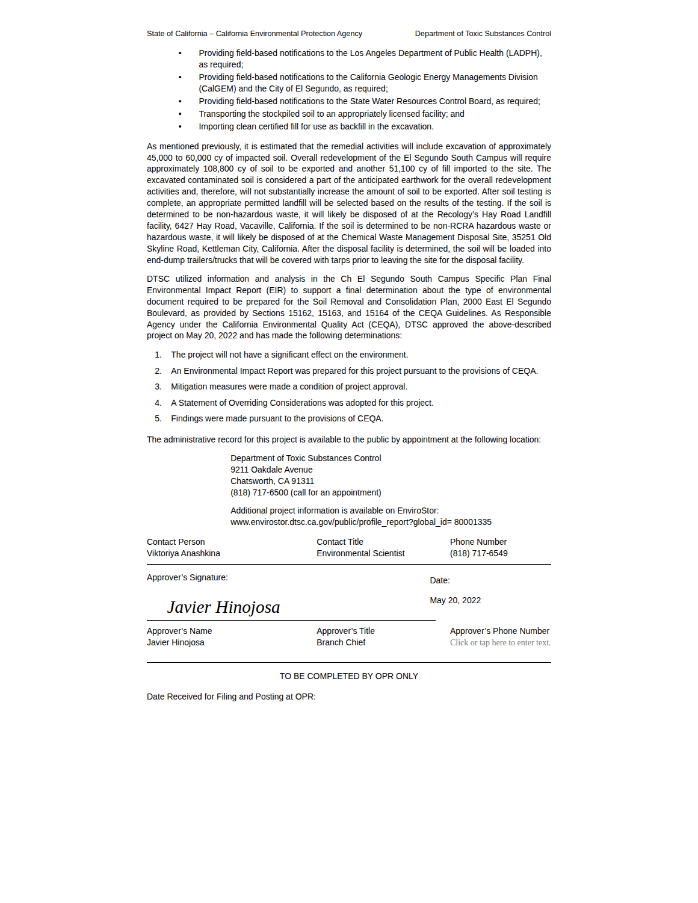State of California – California Environmental Protection Agency
Department of Toxic Substances Control
Providing field-based notifications to the Los Angeles Department of Public Health (LADPH), as required;
Providing field-based notifications to the California Geologic Energy Managements Division (CalGEM) and the City of El Segundo, as required;
Providing field-based notifications to the State Water Resources Control Board, as required;
Transporting the stockpiled soil to an appropriately licensed facility; and
Importing clean certified fill for use as backfill in the excavation.
As mentioned previously, it is estimated that the remedial activities will include excavation of approximately 45,000 to 60,000 cy of impacted soil. Overall redevelopment of the El Segundo South Campus will require approximately 108,800 cy of soil to be exported and another 51,100 cy of fill imported to the site. The excavated contaminated soil is considered a part of the anticipated earthwork for the overall redevelopment activities and, therefore, will not substantially increase the amount of soil to be exported. After soil testing is complete, an appropriate permitted landfill will be selected based on the results of the testing. If the soil is determined to be non-hazardous waste, it will likely be disposed of at the Recology’s Hay Road Landfill facility, 6427 Hay Road, Vacaville, California. If the soil is determined to be non-RCRA hazardous waste or hazardous waste, it will likely be disposed of at the Chemical Waste Management Disposal Site, 35251 Old Skyline Road, Kettleman City, California. After the disposal facility is determined, the soil will be loaded into end-dump trailers/trucks that will be covered with tarps prior to leaving the site for the disposal facility.
DTSC utilized information and analysis in the Ch El Segundo South Campus Specific Plan Final Environmental Impact Report (EIR) to support a final determination about the type of environmental document required to be prepared for the Soil Removal and Consolidation Plan, 2000 East El Segundo Boulevard, as provided by Sections 15162, 15163, and 15164 of the CEQA Guidelines. As Responsible Agency under the California Environmental Quality Act (CEQA), DTSC approved the above-described project on May 20, 2022 and has made the following determinations:
The project will not have a significant effect on the environment.
An Environmental Impact Report was prepared for this project pursuant to the provisions of CEQA.
Mitigation measures were made a condition of project approval.
A Statement of Overriding Considerations was adopted for this project.
Findings were made pursuant to the provisions of CEQA.
The administrative record for this project is available to the public by appointment at the following location:
Department of Toxic Substances Control
9211 Oakdale Avenue
Chatsworth, CA 91311
(818) 717-6500 (call for an appointment)
Additional project information is available on EnviroStor:
www.envirostor.dtsc.ca.gov/public/profile_report?global_id= 80001335
| Contact Person | Contact Title | Phone Number |
| Viktoriya Anashkina | Environmental Scientist | (818) 717-6549 |
Approver’s Signature:
Javier Hinojosa
Date:
May 20, 2022
| Approver’s Name | Approver’s Title | Approver’s Phone Number |
| Javier Hinojosa | Branch Chief | Click or tap here to enter text. |
TO BE COMPLETED BY OPR ONLY
Date Received for Filing and Posting at OPR: